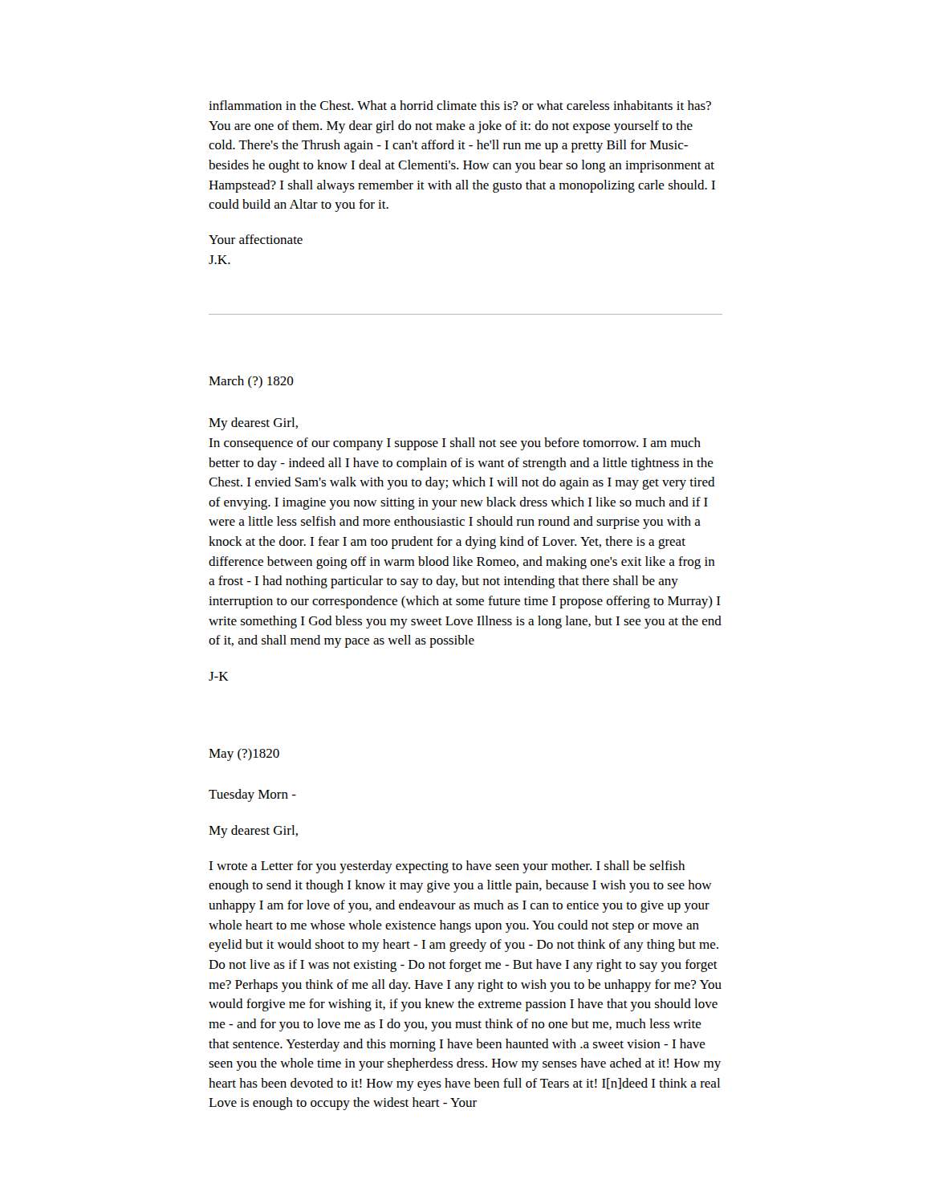inflammation in the Chest. What a horrid climate this is? or what careless inhabitants it has? You are one of them. My dear girl do not make a joke of it: do not expose yourself to the cold. There's the Thrush again - I can't afford it - he'll run me up a pretty Bill for Music-besides he ought to know I deal at Clementi's. How can you bear so long an imprisonment at Hampstead? I shall always remember it with all the gusto that a monopolizing carle should. I could build an Altar to you for it.
Your affectionate
J.K.
March (?) 1820
My dearest Girl,
In consequence of our company I suppose I shall not see you before tomorrow. I am much better to day - indeed all I have to complain of is want of strength and a little tightness in the Chest. I envied Sam's walk with you to day; which I will not do again as I may get very tired of envying. I imagine you now sitting in your new black dress which I like so much and if I were a little less selfish and more enthousiastic I should run round and surprise you with a knock at the door. I fear I am too prudent for a dying kind of Lover. Yet, there is a great difference between going off in warm blood like Romeo, and making one's exit like a frog in a frost - I had nothing particular to say to day, but not intending that there shall be any interruption to our correspondence (which at some future time I propose offering to Murray) I write something I God bless you my sweet Love Illness is a long lane, but I see you at the end of it, and shall mend my pace as well as possible
J-K
May (?)1820
Tuesday Morn -
My dearest Girl,
I wrote a Letter for you yesterday expecting to have seen your mother. I shall be selfish enough to send it though I know it may give you a little pain, because I wish you to see how unhappy I am for love of you, and endeavour as much as I can to entice you to give up your whole heart to me whose whole existence hangs upon you. You could not step or move an eyelid but it would shoot to my heart - I am greedy of you - Do not think of any thing but me. Do not live as if I was not existing - Do not forget me - But have I any right to say you forget me? Perhaps you think of me all day. Have I any right to wish you to be unhappy for me? You would forgive me for wishing it, if you knew the extreme passion I have that you should love me - and for you to love me as I do you, you must think of no one but me, much less write that sentence. Yesterday and this morning I have been haunted with .a sweet vision - I have seen you the whole time in your shepherdess dress. How my senses have ached at it! How my heart has been devoted to it! How my eyes have been full of Tears at it! I[n]deed I think a real Love is enough to occupy the widest heart - Your